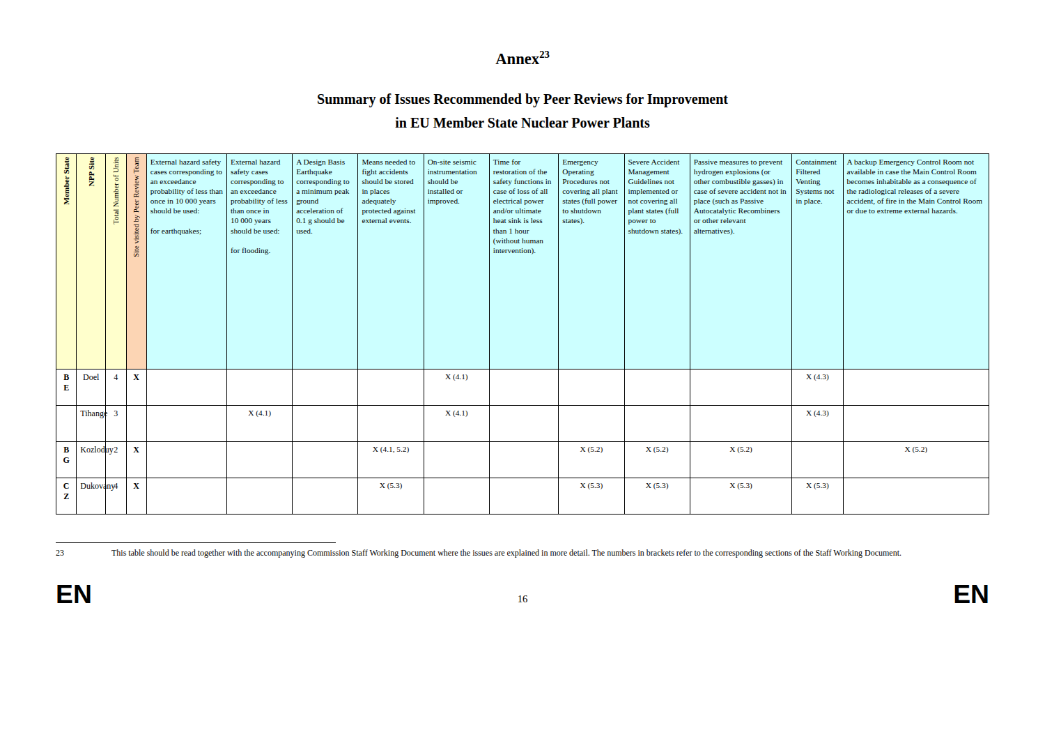Annex23
Summary of Issues Recommended by Peer Reviews for Improvement
in EU Member State Nuclear Power Plants
| Member State | NPP Site | Total Number of Units | Site visited by Peer Review Team | External hazard safety cases corresponding to an exceedance probability of less than once in 10 000 years should be used: for earthquakes; | External hazard safety cases corresponding to an exceedance probability of less than once in 10 000 years should be used: for flooding. | A Design Basis Earthquake corresponding to a minimum peak ground acceleration of 0.1 g should be used. | Means needed to fight accidents should be stored in places adequately protected against external events. | On-site seismic instrumentation should be installed or improved. | Time for restoration of the safety functions in case of loss of all electrical power and/or ultimate heat sink is less than 1 hour (without human intervention). | Emergency Operating Procedures not covering all plant states (full power to shutdown states). | Severe Accident Management Guidelines not implemented or not covering all plant states (full power to shutdown states). | Passive measures to prevent hydrogen explosions (or other combustible gasses) in case of severe accident not in place (such as Passive Autocatalytic Recombiners or other relevant alternatives). | Containment Filtered Venting Systems not in place. | A backup Emergency Control Room not available in case the Main Control Room becomes inhabitable as a consequence of the radiological releases of a severe accident, of fire in the Main Control Room or due to extreme external hazards. |
| --- | --- | --- | --- | --- | --- | --- | --- | --- | --- | --- | --- | --- | --- | --- |
| B E | Doel | 4 | X | | | | | X (4.1) | | | | | X (4.3) | |
| | Tihange | 3 | | | X (4.1) | | | X (4.1) | | | | | X (4.3) | |
| B G | Kozloduy | 2 | X | | | | X (4.1, 5.2) | | | X (5.2) | X (5.2) | X (5.2) | | X (5.2) |
| C Z | Dukovany | 4 | X | | | | X (5.3) | | | X (5.3) | X (5.3) | X (5.3) | X (5.3) | |
23
This table should be read together with the accompanying Commission Staff Working Document where the issues are explained in more detail. The numbers in brackets refer to the corresponding sections of the Staff Working Document.
EN
16
EN